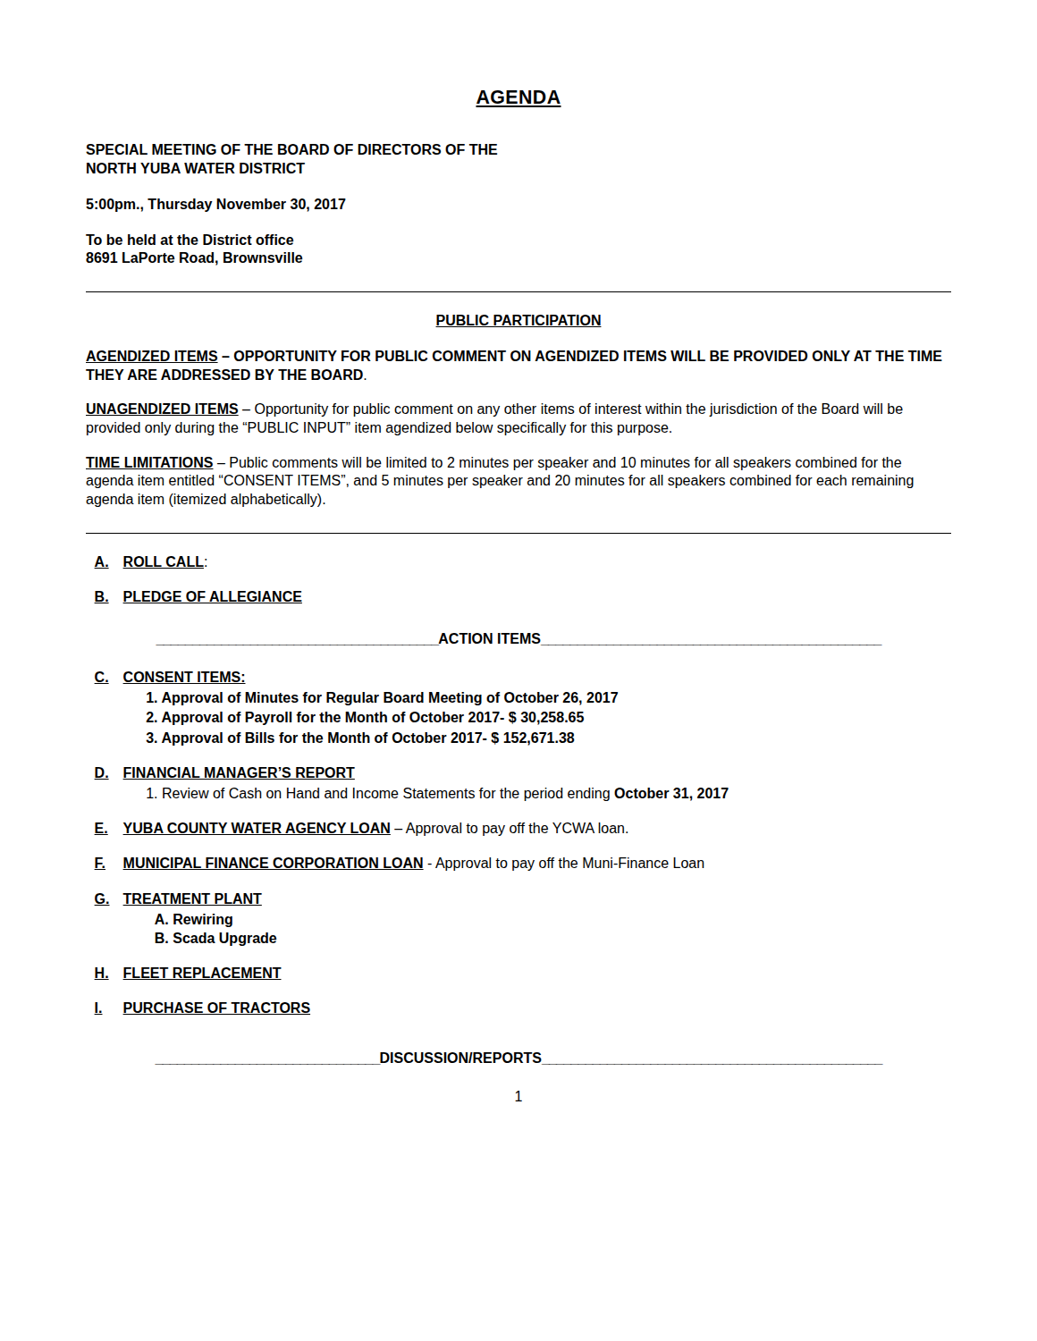AGENDA
SPECIAL MEETING OF THE BOARD OF DIRECTORS OF THE
NORTH YUBA WATER DISTRICT
5:00pm., Thursday November 30, 2017
To be held at the District office
8691 LaPorte Road, Brownsville
PUBLIC PARTICIPATION
AGENDIZED ITEMS – OPPORTUNITY FOR PUBLIC COMMENT ON AGENDIZED ITEMS WILL BE PROVIDED ONLY AT THE TIME THEY ARE ADDRESSED BY THE BOARD.
UNAGENDIZED ITEMS – Opportunity for public comment on any other items of interest within the jurisdiction of the Board will be provided only during the “PUBLIC INPUT” item agendized below specifically for this purpose.
TIME LIMITATIONS – Public comments will be limited to 2 minutes per speaker and 10 minutes for all speakers combined for the agenda item entitled “CONSENT ITEMS”, and 5 minutes per speaker and 20 minutes for all speakers combined for each remaining agenda item (itemized alphabetically).
A. ROLL CALL:
B. PLEDGE OF ALLEGIANCE
_______________________________________ACTION ITEMS_______________________________________________
C. CONSENT ITEMS:
1. Approval of Minutes for Regular Board Meeting of October 26, 2017
2. Approval of Payroll for the Month of October 2017- $ 30,258.65
3. Approval of Bills for the Month of October 2017- $ 152,671.38
D. FINANCIAL MANAGER’S REPORT
1. Review of Cash on Hand and Income Statements for the period ending October 31, 2017
E. YUBA COUNTY WATER AGENCY LOAN – Approval to pay off the YCWA loan.
F. MUNICIPAL FINANCE CORPORATION LOAN - Approval to pay off the Muni-Finance Loan
G. TREATMENT PLANT
A. Rewiring
B. Scada Upgrade
H. FLEET REPLACEMENT
I. PURCHASE OF TRACTORS
_______________________________DISCUSSION/REPORTS_______________________________________________
1